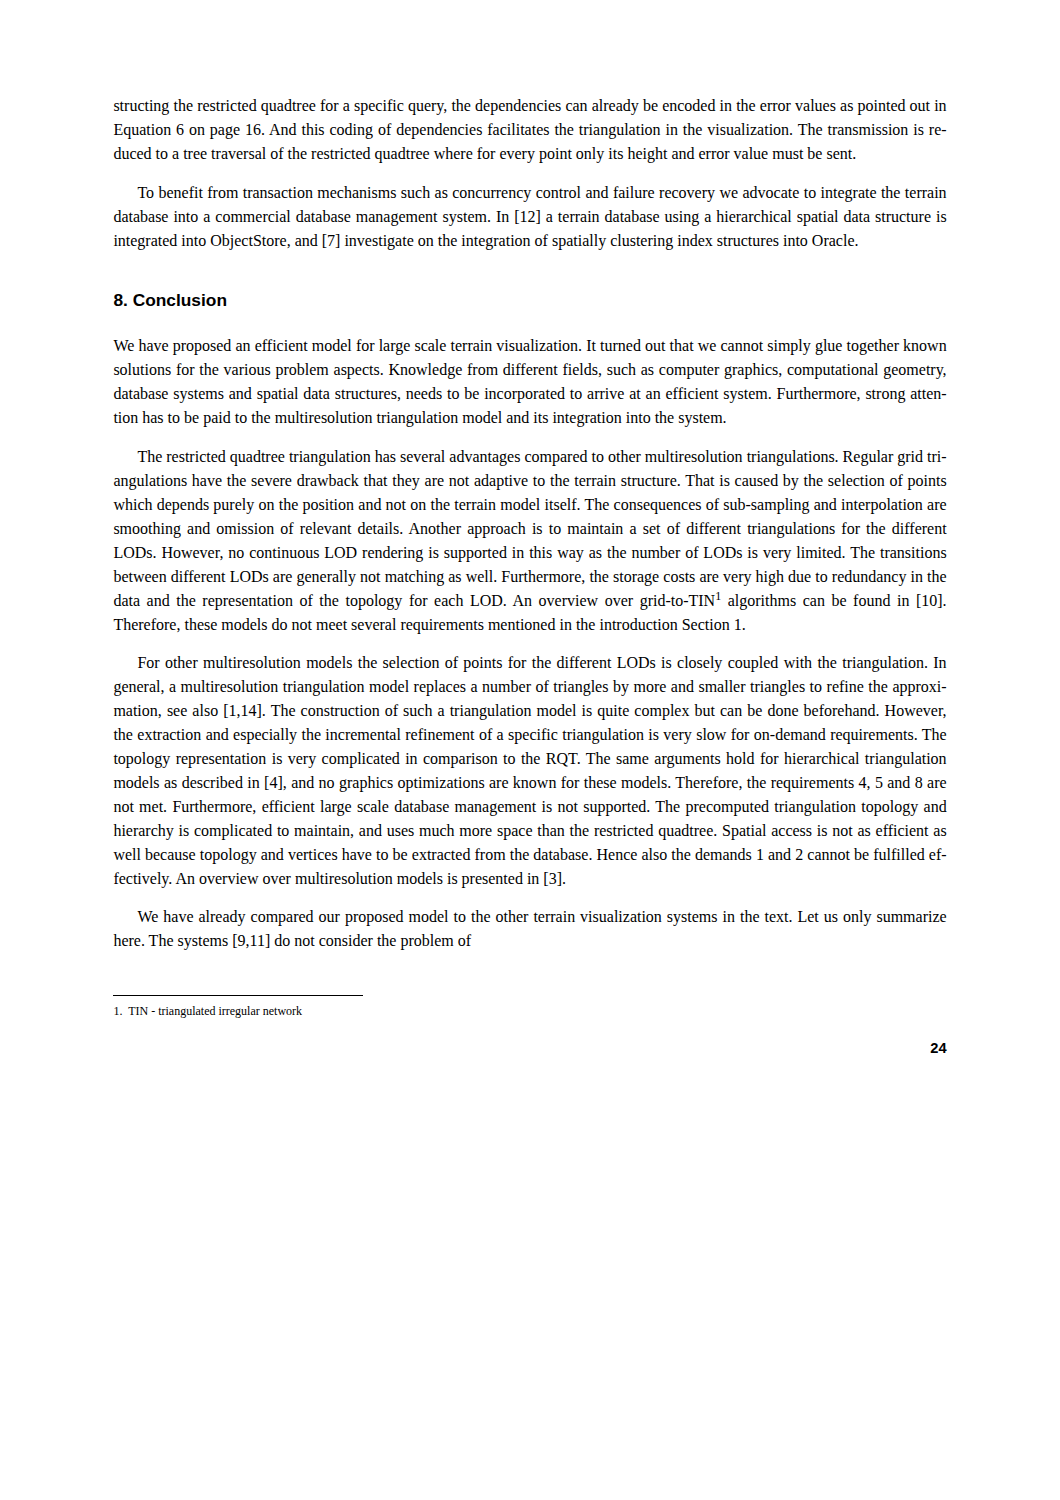structing the restricted quadtree for a specific query, the dependencies can already be encoded in the error values as pointed out in Equation 6 on page 16. And this coding of dependencies facilitates the triangulation in the visualization. The transmission is reduced to a tree traversal of the restricted quadtree where for every point only its height and error value must be sent.
To benefit from transaction mechanisms such as concurrency control and failure recovery we advocate to integrate the terrain database into a commercial database management system. In [12] a terrain database using a hierarchical spatial data structure is integrated into ObjectStore, and [7] investigate on the integration of spatially clustering index structures into Oracle.
8. Conclusion
We have proposed an efficient model for large scale terrain visualization. It turned out that we cannot simply glue together known solutions for the various problem aspects. Knowledge from different fields, such as computer graphics, computational geometry, database systems and spatial data structures, needs to be incorporated to arrive at an efficient system. Furthermore, strong attention has to be paid to the multiresolution triangulation model and its integration into the system.
The restricted quadtree triangulation has several advantages compared to other multiresolution triangulations. Regular grid triangulations have the severe drawback that they are not adaptive to the terrain structure. That is caused by the selection of points which depends purely on the position and not on the terrain model itself. The consequences of sub-sampling and interpolation are smoothing and omission of relevant details. Another approach is to maintain a set of different triangulations for the different LODs. However, no continuous LOD rendering is supported in this way as the number of LODs is very limited. The transitions between different LODs are generally not matching as well. Furthermore, the storage costs are very high due to redundancy in the data and the representation of the topology for each LOD. An overview over grid-to-TIN1 algorithms can be found in [10]. Therefore, these models do not meet several requirements mentioned in the introduction Section 1.
For other multiresolution models the selection of points for the different LODs is closely coupled with the triangulation. In general, a multiresolution triangulation model replaces a number of triangles by more and smaller triangles to refine the approximation, see also [1,14]. The construction of such a triangulation model is quite complex but can be done beforehand. However, the extraction and especially the incremental refinement of a specific triangulation is very slow for on-demand requirements. The topology representation is very complicated in comparison to the RQT. The same arguments hold for hierarchical triangulation models as described in [4], and no graphics optimizations are known for these models. Therefore, the requirements 4, 5 and 8 are not met. Furthermore, efficient large scale database management is not supported. The precomputed triangulation topology and hierarchy is complicated to maintain, and uses much more space than the restricted quadtree. Spatial access is not as efficient as well because topology and vertices have to be extracted from the database. Hence also the demands 1 and 2 cannot be fulfilled effectively. An overview over multiresolution models is presented in [3].
We have already compared our proposed model to the other terrain visualization systems in the text. Let us only summarize here. The systems [9,11] do not consider the problem of
1. TIN - triangulated irregular network
24